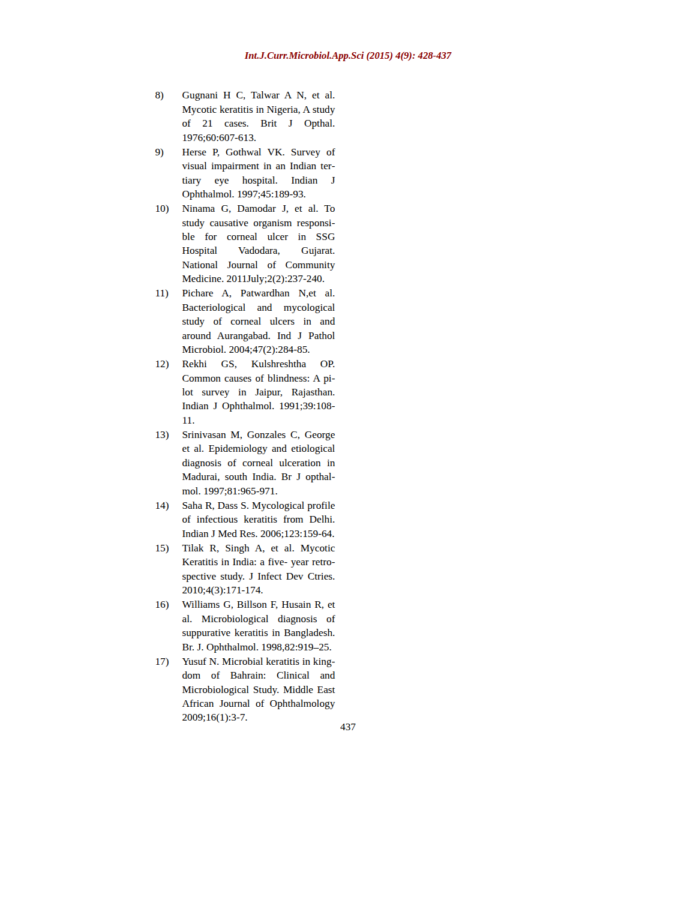Int.J.Curr.Microbiol.App.Sci (2015) 4(9): 428-437
8) Gugnani H C, Talwar A N, et al. Mycotic keratitis in Nigeria, A study of 21 cases. Brit J Opthal. 1976;60:607-613.
9) Herse P, Gothwal VK. Survey of visual impairment in an Indian tertiary eye hospital. Indian J Ophthalmol. 1997;45:189-93.
10) Ninama G, Damodar J, et al. To study causative organism responsible for corneal ulcer in SSG Hospital Vadodara, Gujarat. National Journal of Community Medicine. 2011July;2(2):237-240.
11) Pichare A, Patwardhan N,et al. Bacteriological and mycological study of corneal ulcers in and around Aurangabad. Ind J Pathol Microbiol. 2004;47(2):284-85.
12) Rekhi GS, Kulshreshtha OP. Common causes of blindness: A pilot survey in Jaipur, Rajasthan. Indian J Ophthalmol. 1991;39:108-11.
13) Srinivasan M, Gonzales C, George et al. Epidemiology and etiological diagnosis of corneal ulceration in Madurai, south India. Br J opthalmol. 1997;81:965-971.
14) Saha R, Dass S. Mycological profile of infectious keratitis from Delhi. Indian J Med Res. 2006;123:159-64.
15) Tilak R, Singh A, et al. Mycotic Keratitis in India: a five- year retrospective study. J Infect Dev Ctries. 2010;4(3):171-174.
16) Williams G, Billson F, Husain R, et al. Microbiological diagnosis of suppurative keratitis in Bangladesh. Br. J. Ophthalmol. 1998,82:919–25.
17) Yusuf N. Microbial keratitis in kingdom of Bahrain: Clinical and Microbiological Study. Middle East African Journal of Ophthalmology 2009;16(1):3-7.
437